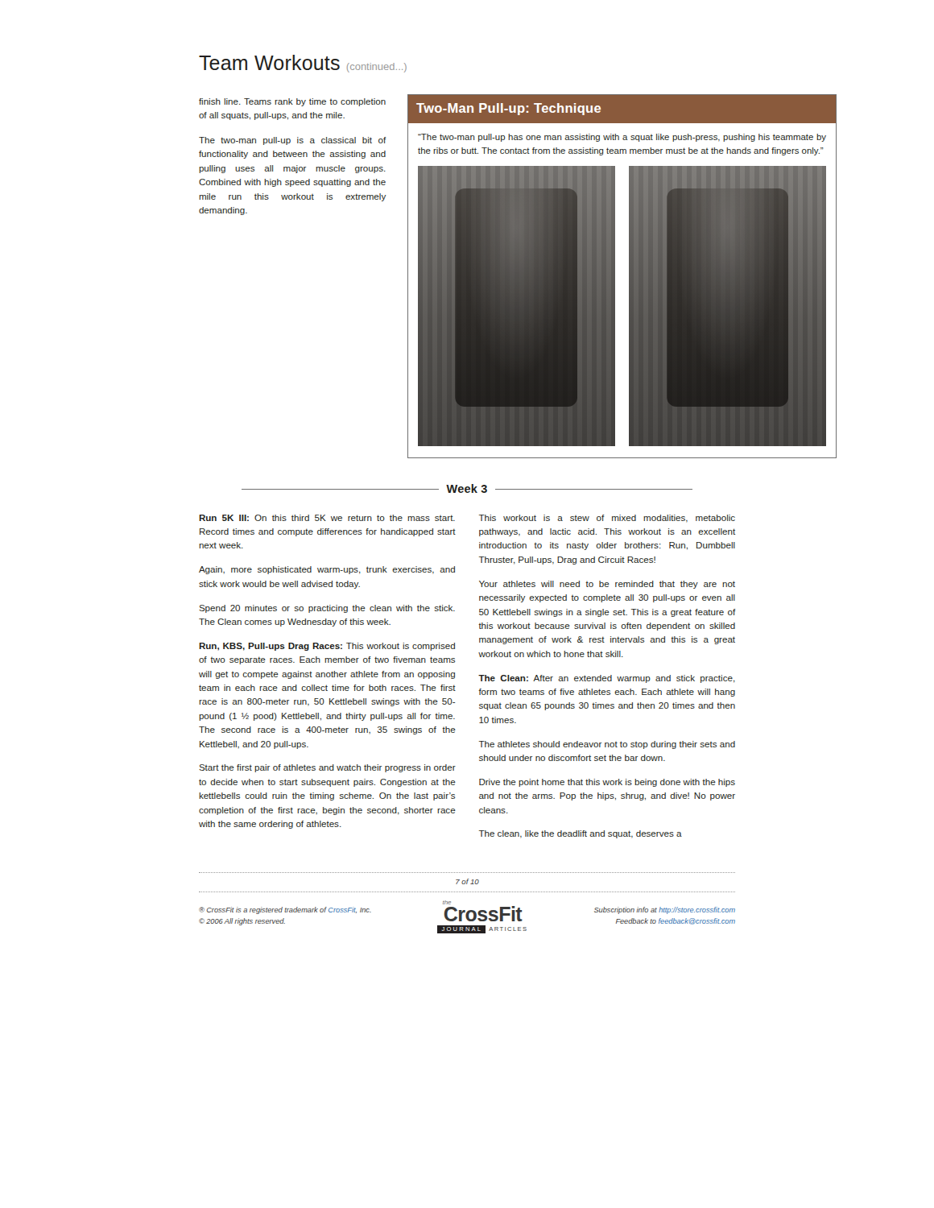Team Workouts (continued...)
finish line. Teams rank by time to completion of all squats, pull-ups, and the mile.
The two-man pull-up is a classical bit of functionality and between the assisting and pulling uses all major muscle groups. Combined with high speed squatting and the mile run this workout is extremely demanding.
Two-Man Pull-up: Technique
“The two-man pull-up has one man assisting with a squat like push-press, pushing his teammate by the ribs or butt. The contact from the assisting team member must be at the hands and fingers only.”
Week 3
Run 5K III: On this third 5K we return to the mass start. Record times and compute differences for handicapped start next week.
Again, more sophisticated warm-ups, trunk exercises, and stick work would be well advised today.
Spend 20 minutes or so practicing the clean with the stick. The Clean comes up Wednesday of this week.
Run, KBS, Pull-ups Drag Races: This workout is comprised of two separate races. Each member of two fiveman teams will get to compete against another athlete from an opposing team in each race and collect time for both races. The first race is an 800-meter run, 50 Kettlebell swings with the 50-pound (1 ½ pood) Kettlebell, and thirty pull-ups all for time. The second race is a 400-meter run, 35 swings of the Kettlebell, and 20 pull-ups.
Start the first pair of athletes and watch their progress in order to decide when to start subsequent pairs. Congestion at the kettlebells could ruin the timing scheme. On the last pair’s completion of the first race, begin the second, shorter race with the same ordering of athletes.
This workout is a stew of mixed modalities, metabolic pathways, and lactic acid. This workout is an excellent introduction to its nasty older brothers: Run, Dumbbell Thruster, Pull-ups, Drag and Circuit Races!
Your athletes will need to be reminded that they are not necessarily expected to complete all 30 pull-ups or even all 50 Kettlebell swings in a single set. This is a great feature of this workout because survival is often dependent on skilled management of work & rest intervals and this is a great workout on which to hone that skill.
The Clean: After an extended warmup and stick practice, form two teams of five athletes each. Each athlete will hang squat clean 65 pounds 30 times and then 20 times and then 10 times.
The athletes should endeavor not to stop during their sets and should under no discomfort set the bar down.
Drive the point home that this work is being done with the hips and not the arms. Pop the hips, shrug, and dive! No power cleans.
The clean, like the deadlift and squat, deserves a
7 of 10
® CrossFit is a registered trademark of CrossFit, Inc.
© 2006 All rights reserved.
the CrossFit JOURNAL ARTICLES
Subscription info at http://store.crossfit.com
Feedback to feedback@crossfit.com